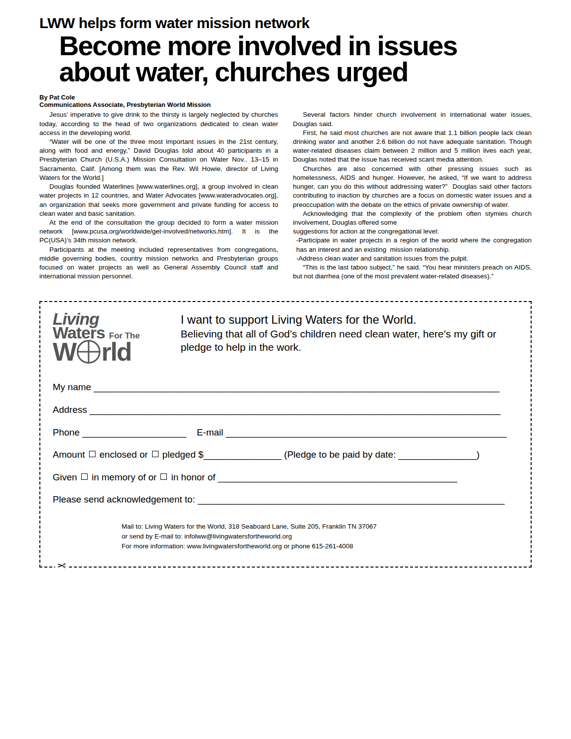LWW helps form water mission network
Become more involved in issues about water, churches urged
By Pat Cole
Communications Associate, Presbyterian World Mission
Jesus’ imperative to give drink to the thirsty is largely neglected by churches today, according to the head of two organizations dedicated to clean water access in the developing world.
“Water will be one of the three most important issues in the 21st century, along with food and energy,” David Douglas told about 40 participants in a Presbyterian Church (U.S.A.) Mission Consultation on Water Nov.. 13–15 in Sacramento, Calif. [Among them was the Rev. Wil Howie, director of Living Waters for the World.]
Douglas founded Waterlines [www.waterlines.org], a group involved in clean water projects in 12 countries, and Water Advocates [www.wateradvocates.org], an organization that seeks more government and private funding for access to clean water and basic sanitation.
At the end of the consultation the group decided to form a water mission network [www.pcusa.org/worldwide/get-involved/networks.htm]. It is the PC(USA)’s 34th mission network.
Participants at the meeting included representatives from congregations, middle governing bodies, country mission networks and Presbyterian groups focused on water projects as well as General Assembly Council staff and international mission personnel.
Several factors hinder church involvement in international water issues, Douglas said.
First, he said most churches are not aware that 1.1 billion people lack clean drinking water and another 2.6 billion do not have adequate sanitation. Though water-related diseases claim between 2 million and 5 million lives each year, Douglas noted that the issue has received scant media attention.
Churches are also concerned with other pressing issues such as homelessness, AIDS and hunger. However, he asked, “If we want to address hunger, can you do this without addressing water?” Douglas said other factors contributing to inaction by churches are a focus on domestic water issues and a preoccupation with the debate on the ethics of private ownership of water.
Acknowledging that the complexity of the problem often stymies church involvement, Douglas offered some
suggestions for action at the congregational level:
-Participate in water projects in a region of the world where the congregation has an interest and an existing mission relationship.
-Address clean water and sanitation issues from the pulpit.
“This is the last taboo subject,” he said. “You hear ministers preach on AIDS, but not diarrhea (one of the most prevalent water-related diseases).”
Living
Waters For The
W rld
I want to support Living Waters for the World.
Believing that all of God’s children need clean water, here’s my gift or pledge to help in the work.
My name ______________________________________________________________________________
Address _______________________________________________________________________________
Phone ____________________ E-mail ______________________________________________________
Amount enclosed or pledged $_______________ (Pledge to be paid by date: _______________)
Given in memory of or in honor of ______________________________________________
Please send acknowledgement to: ___________________________________________________________
Mail to: Living Waters for the World, 318 Seaboard Lane, Suite 205, Franklin TN 37067
or send by E-mail to: infolww@livingwatersfortheworld.org
For more information: www.livingwatersfortheworld.org or phone 615-261-4008
✂